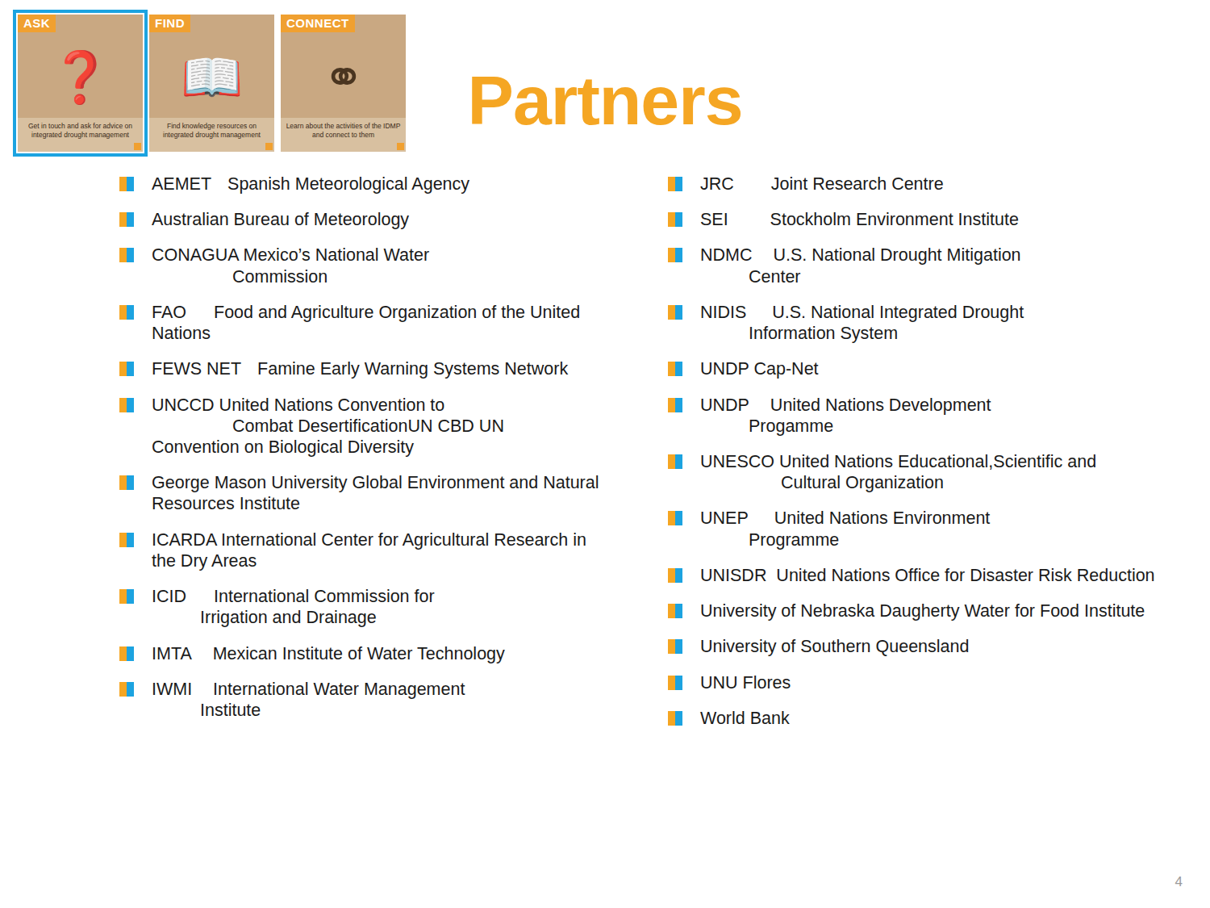ASK
❓
Get in touch and ask for advice on integrated drought management
FIND
📖
Find knowledge resources on integrated drought management
CONNECT
⚭
Learn about the activities of the IDMP and connect to them
Partners
AEMET Spanish Meteorological Agency
Australian Bureau of Meteorology
CONAGUA Mexico’s National WaterCommission
FAO Food and Agriculture Organization of the United Nations
FEWS NET Famine Early Warning Systems Network
UNCCD United Nations Convention toCombat DesertificationUN CBD UNConvention on Biological Diversity
George Mason University Global Environment and Natural Resources Institute
ICARDA International Center for Agricultural Research in the Dry Areas
ICID International Commission forIrrigation and Drainage
IMTA Mexican Institute of Water Technology
IWMI International Water ManagementInstitute
JRC Joint Research Centre
SEI Stockholm Environment Institute
NDMC U.S. National Drought MitigationCenter
NIDIS U.S. National Integrated DroughtInformation System
UNDP Cap-Net
UNDP United Nations DevelopmentProgamme
UNESCO United Nations Educational,Scientific andCultural Organization
UNEP United Nations EnvironmentProgramme
UNISDR United Nations Office for Disaster Risk Reduction
University of Nebraska Daugherty Water for Food Institute
University of Southern Queensland
UNU Flores
World Bank
4